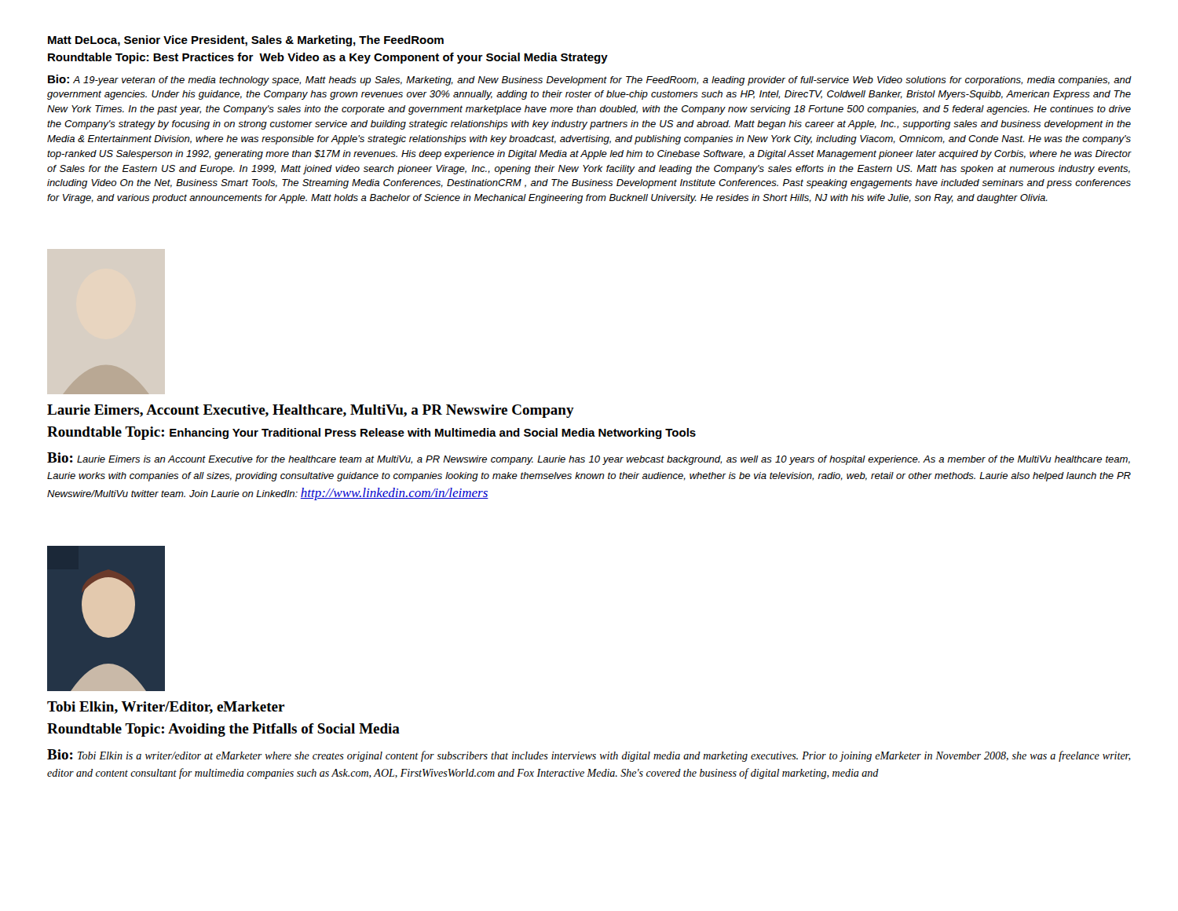Matt DeLoca, Senior Vice President, Sales & Marketing, The FeedRoom
Roundtable Topic: Best Practices for Web Video as a Key Component of your Social Media Strategy
Bio: A 19-year veteran of the media technology space, Matt heads up Sales, Marketing, and New Business Development for The FeedRoom, a leading provider of full-service Web Video solutions for corporations, media companies, and government agencies. Under his guidance, the Company has grown revenues over 30% annually, adding to their roster of blue-chip customers such as HP, Intel, DirecTV, Coldwell Banker, Bristol Myers-Squibb, American Express and The New York Times. In the past year, the Company's sales into the corporate and government marketplace have more than doubled, with the Company now servicing 18 Fortune 500 companies, and 5 federal agencies. He continues to drive the Company's strategy by focusing in on strong customer service and building strategic relationships with key industry partners in the US and abroad. Matt began his career at Apple, Inc., supporting sales and business development in the Media & Entertainment Division, where he was responsible for Apple's strategic relationships with key broadcast, advertising, and publishing companies in New York City, including Viacom, Omnicom, and Conde Nast. He was the company's top-ranked US Salesperson in 1992, generating more than $17M in revenues. His deep experience in Digital Media at Apple led him to Cinebase Software, a Digital Asset Management pioneer later acquired by Corbis, where he was Director of Sales for the Eastern US and Europe. In 1999, Matt joined video search pioneer Virage, Inc., opening their New York facility and leading the Company's sales efforts in the Eastern US. Matt has spoken at numerous industry events, including Video On the Net, Business Smart Tools, The Streaming Media Conferences, DestinationCRM , and The Business Development Institute Conferences. Past speaking engagements have included seminars and press conferences for Virage, and various product announcements for Apple. Matt holds a Bachelor of Science in Mechanical Engineering from Bucknell University. He resides in Short Hills, NJ with his wife Julie, son Ray, and daughter Olivia.
Laurie Eimers, Account Executive, Healthcare, MultiVu, a PR Newswire Company
Roundtable Topic: Enhancing Your Traditional Press Release with Multimedia and Social Media Networking Tools
Bio: Laurie Eimers is an Account Executive for the healthcare team at MultiVu, a PR Newswire company. Laurie has 10 year webcast background, as well as 10 years of hospital experience. As a member of the MultiVu healthcare team, Laurie works with companies of all sizes, providing consultative guidance to companies looking to make themselves known to their audience, whether is be via television, radio, web, retail or other methods. Laurie also helped launch the PR Newswire/MultiVu twitter team. Join Laurie on LinkedIn: http://www.linkedin.com/in/leimers
Tobi Elkin, Writer/Editor, eMarketer
Roundtable Topic: Avoiding the Pitfalls of Social Media
Bio: Tobi Elkin is a writer/editor at eMarketer where she creates original content for subscribers that includes interviews with digital media and marketing executives. Prior to joining eMarketer in November 2008, she was a freelance writer, editor and content consultant for multimedia companies such as Ask.com, AOL, FirstWivesWorld.com and Fox Interactive Media. She's covered the business of digital marketing, media and